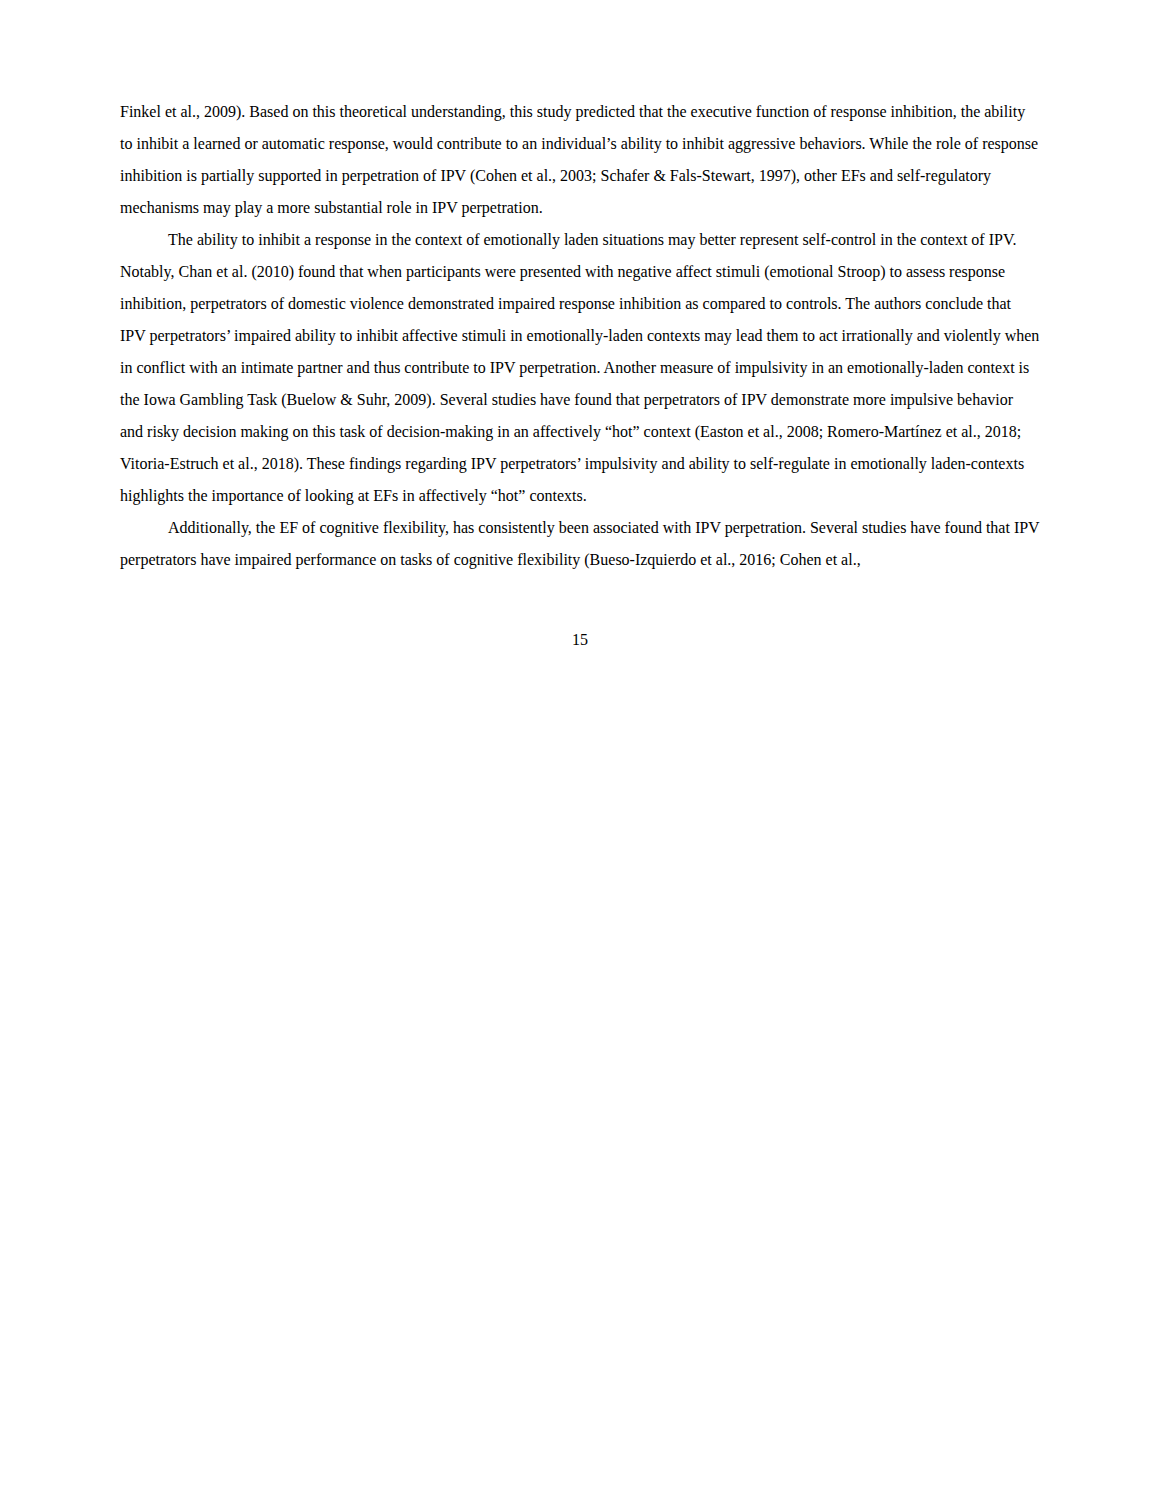Finkel et al., 2009). Based on this theoretical understanding, this study predicted that the executive function of response inhibition, the ability to inhibit a learned or automatic response, would contribute to an individual’s ability to inhibit aggressive behaviors. While the role of response inhibition is partially supported in perpetration of IPV (Cohen et al., 2003; Schafer & Fals-Stewart, 1997), other EFs and self-regulatory mechanisms may play a more substantial role in IPV perpetration.
The ability to inhibit a response in the context of emotionally laden situations may better represent self-control in the context of IPV. Notably, Chan et al. (2010) found that when participants were presented with negative affect stimuli (emotional Stroop) to assess response inhibition, perpetrators of domestic violence demonstrated impaired response inhibition as compared to controls. The authors conclude that IPV perpetrators’ impaired ability to inhibit affective stimuli in emotionally-laden contexts may lead them to act irrationally and violently when in conflict with an intimate partner and thus contribute to IPV perpetration. Another measure of impulsivity in an emotionally-laden context is the Iowa Gambling Task (Buelow & Suhr, 2009). Several studies have found that perpetrators of IPV demonstrate more impulsive behavior and risky decision making on this task of decision-making in an affectively “hot” context (Easton et al., 2008; Romero-Martínez et al., 2018; Vitoria-Estruch et al., 2018). These findings regarding IPV perpetrators’ impulsivity and ability to self-regulate in emotionally laden-contexts highlights the importance of looking at EFs in affectively “hot” contexts.
Additionally, the EF of cognitive flexibility, has consistently been associated with IPV perpetration. Several studies have found that IPV perpetrators have impaired performance on tasks of cognitive flexibility (Bueso-Izquierdo et al., 2016; Cohen et al.,
15